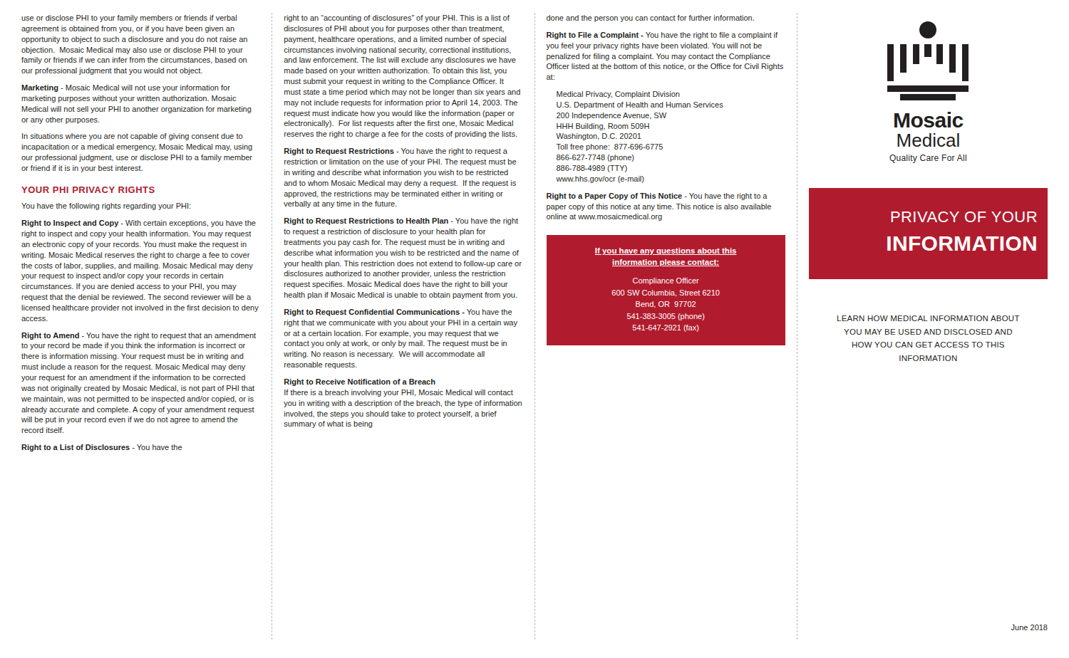use or disclose PHI to your family members or friends if verbal agreement is obtained from you, or if you have been given an opportunity to object to such a disclosure and you do not raise an objection. Mosaic Medical may also use or disclose PHI to your family or friends if we can infer from the circumstances, based on our professional judgment that you would not object.
Marketing - Mosaic Medical will not use your information for marketing purposes without your written authorization. Mosaic Medical will not sell your PHI to another organization for marketing or any other purposes.
In situations where you are not capable of giving consent due to incapacitation or a medical emergency, Mosaic Medical may, using our professional judgment, use or disclose PHI to a family member or friend if it is in your best interest.
Your PHI Privacy Rights
You have the following rights regarding your PHI:
Right to Inspect and Copy - With certain exceptions, you have the right to inspect and copy your health information. You may request an electronic copy of your records. You must make the request in writing. Mosaic Medical reserves the right to charge a fee to cover the costs of labor, supplies, and mailing. Mosaic Medical may deny your request to inspect and/or copy your records in certain circumstances. If you are denied access to your PHI, you may request that the denial be reviewed. The second reviewer will be a licensed healthcare provider not involved in the first decision to deny access.
Right to Amend - You have the right to request that an amendment to your record be made if you think the information is incorrect or there is information missing. Your request must be in writing and must include a reason for the request. Mosaic Medical may deny your request for an amendment if the information to be corrected was not originally created by Mosaic Medical, is not part of PHI that we maintain, was not permitted to be inspected and/or copied, or is already accurate and complete. A copy of your amendment request will be put in your record even if we do not agree to amend the record itself.
Right to a List of Disclosures - You have the
right to an “accounting of disclosures” of your PHI. This is a list of disclosures of PHI about you for purposes other than treatment, payment, healthcare operations, and a limited number of special circumstances involving national security, correctional institutions, and law enforcement. The list will exclude any disclosures we have made based on your written authorization. To obtain this list, you must submit your request in writing to the Compliance Officer. It must state a time period which may not be longer than six years and may not include requests for information prior to April 14, 2003. The request must indicate how you would like the information (paper or electronically). For list requests after the first one, Mosaic Medical reserves the right to charge a fee for the costs of providing the lists.
Right to Request Restrictions - You have the right to request a restriction or limitation on the use of your PHI. The request must be in writing and describe what information you wish to be restricted and to whom Mosaic Medical may deny a request. If the request is approved, the restrictions may be terminated either in writing or verbally at any time in the future.
Right to Request Restrictions to Health Plan - You have the right to request a restriction of disclosure to your health plan for treatments you pay cash for. The request must be in writing and describe what information you wish to be restricted and the name of your health plan. This restriction does not extend to follow-up care or disclosures authorized to another provider, unless the restriction request specifies. Mosaic Medical does have the right to bill your health plan if Mosaic Medical is unable to obtain payment from you.
Right to Request Confidential Communications - You have the right that we communicate with you about your PHI in a certain way or at a certain location. For example, you may request that we contact you only at work, or only by mail. The request must be in writing. No reason is necessary. We will accommodate all reasonable requests.
Right to Receive Notification of a Breach
If there is a breach involving your PHI, Mosaic Medical will contact you in writing with a description of the breach, the type of information involved, the steps you should take to protect yourself, a brief summary of what is being
done and the person you can contact for further information.
Right to File a Complaint - You have the right to file a complaint if you feel your privacy rights have been violated. You will not be penalized for filing a complaint. You may contact the Compliance Officer listed at the bottom of this notice, or the Office for Civil Rights at:
Medical Privacy, Complaint Division U.S. Department of Health and Human Services 200 Independence Avenue, SW HHH Building, Room 509H Washington, D.C. 20201 Toll free phone: 877-696-6775 866-627-7748 (phone) 886-788-4989 (TTY) www.hhs.gov/ocr (e-mail)
Right to a Paper Copy of This Notice - You have the right to a paper copy of this notice at any time. This notice is also available online at www.mosaicmedical.org
If you have any questions about this
information please contact:
Compliance Officer
600 SW Columbia, Street 6210
Bend, OR 97702
541-383-3005 (phone)
541-647-2921 (fax)
MosaicMedical
Quality Care For All
PRIVACY OF YOUR INFORMATION
Learn how medical information about you may be used and disclosed and how you can get access to this information
June 2018